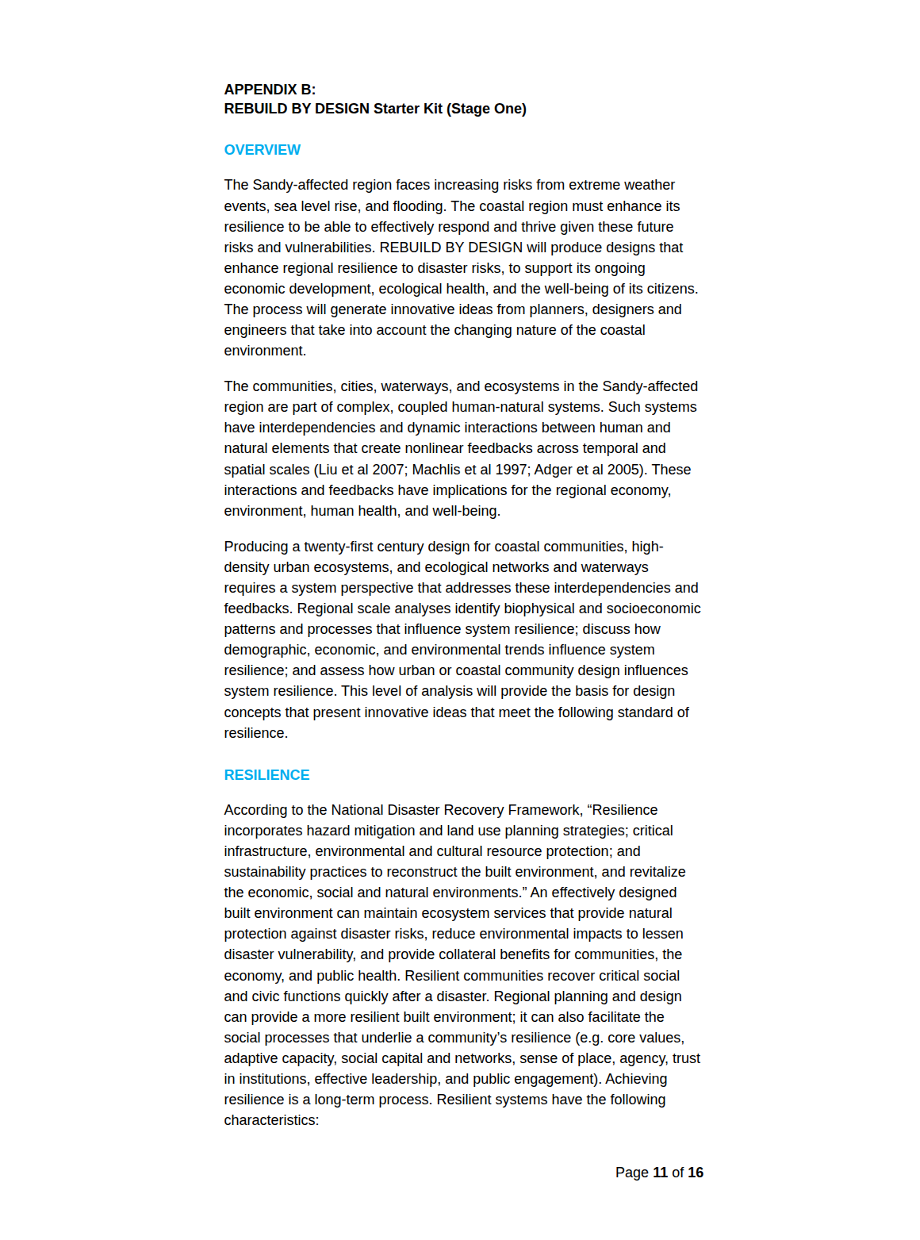APPENDIX B:
REBUILD BY DESIGN Starter Kit (Stage One)
OVERVIEW
The Sandy-affected region faces increasing risks from extreme weather events, sea level rise, and flooding. The coastal region must enhance its resilience to be able to effectively respond and thrive given these future risks and vulnerabilities. REBUILD BY DESIGN will produce designs that enhance regional resilience to disaster risks, to support its ongoing economic development, ecological health, and the well-being of its citizens. The process will generate innovative ideas from planners, designers and engineers that take into account the changing nature of the coastal environment.
The communities, cities, waterways, and ecosystems in the Sandy-affected region are part of complex, coupled human-natural systems. Such systems have interdependencies and dynamic interactions between human and natural elements that create nonlinear feedbacks across temporal and spatial scales (Liu et al 2007; Machlis et al 1997; Adger et al 2005). These interactions and feedbacks have implications for the regional economy, environment, human health, and well-being.
Producing a twenty-first century design for coastal communities, high-density urban ecosystems, and ecological networks and waterways requires a system perspective that addresses these interdependencies and feedbacks. Regional scale analyses identify biophysical and socioeconomic patterns and processes that influence system resilience; discuss how demographic, economic, and environmental trends influence system resilience; and assess how urban or coastal community design influences system resilience. This level of analysis will provide the basis for design concepts that present innovative ideas that meet the following standard of resilience.
RESILIENCE
According to the National Disaster Recovery Framework, “Resilience incorporates hazard mitigation and land use planning strategies; critical infrastructure, environmental and cultural resource protection; and sustainability practices to reconstruct the built environment, and revitalize the economic, social and natural environments.” An effectively designed built environment can maintain ecosystem services that provide natural protection against disaster risks, reduce environmental impacts to lessen disaster vulnerability, and provide collateral benefits for communities, the economy, and public health. Resilient communities recover critical social and civic functions quickly after a disaster. Regional planning and design can provide a more resilient built environment; it can also facilitate the social processes that underlie a community’s resilience (e.g. core values, adaptive capacity, social capital and networks, sense of place, agency, trust in institutions, effective leadership, and public engagement). Achieving resilience is a long-term process. Resilient systems have the following characteristics:
Page 11 of 16